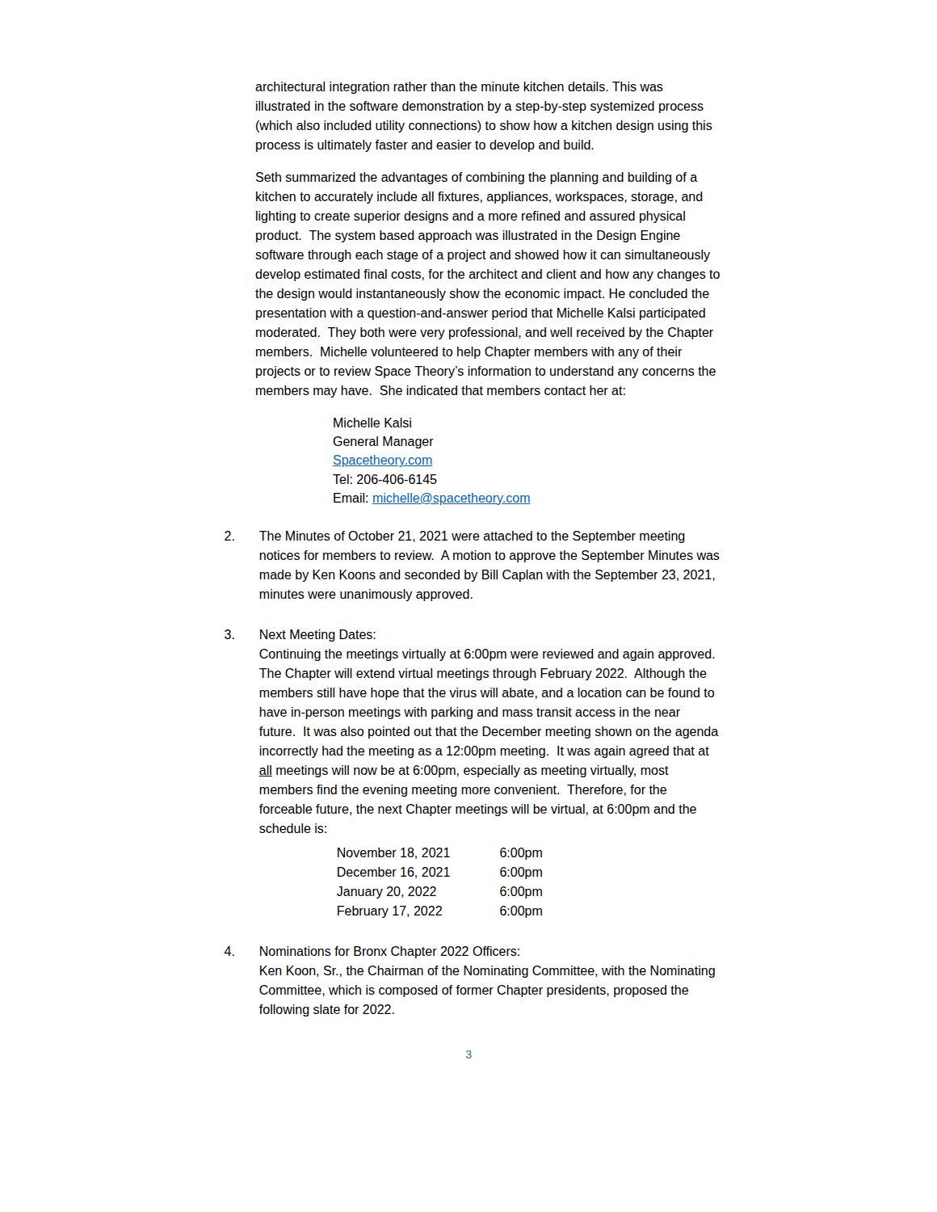architectural integration rather than the minute kitchen details. This was illustrated in the software demonstration by a step-by-step systemized process (which also included utility connections) to show how a kitchen design using this process is ultimately faster and easier to develop and build.
Seth summarized the advantages of combining the planning and building of a kitchen to accurately include all fixtures, appliances, workspaces, storage, and lighting to create superior designs and a more refined and assured physical product. The system based approach was illustrated in the Design Engine software through each stage of a project and showed how it can simultaneously develop estimated final costs, for the architect and client and how any changes to the design would instantaneously show the economic impact. He concluded the presentation with a question-and-answer period that Michelle Kalsi participated moderated. They both were very professional, and well received by the Chapter members. Michelle volunteered to help Chapter members with any of their projects or to review Space Theory’s information to understand any concerns the members may have. She indicated that members contact her at:
Michelle Kalsi
General Manager
Spacetheory.com
Tel: 206-406-6145
Email: michelle@spacetheory.com
2. The Minutes of October 21, 2021 were attached to the September meeting notices for members to review. A motion to approve the September Minutes was made by Ken Koons and seconded by Bill Caplan with the September 23, 2021, minutes were unanimously approved.
3. Next Meeting Dates:
Continuing the meetings virtually at 6:00pm were reviewed and again approved. The Chapter will extend virtual meetings through February 2022. Although the members still have hope that the virus will abate, and a location can be found to have in-person meetings with parking and mass transit access in the near future. It was also pointed out that the December meeting shown on the agenda incorrectly had the meeting as a 12:00pm meeting. It was again agreed that at all meetings will now be at 6:00pm, especially as meeting virtually, most members find the evening meeting more convenient. Therefore, for the forceable future, the next Chapter meetings will be virtual, at 6:00pm and the schedule is:
November 18, 20216:00pm
December 16, 20216:00pm
January 20, 20226:00pm
February 17, 20226:00pm
4. Nominations for Bronx Chapter 2022 Officers:
Ken Koon, Sr., the Chairman of the Nominating Committee, with the Nominating Committee, which is composed of former Chapter presidents, proposed the following slate for 2022.
3